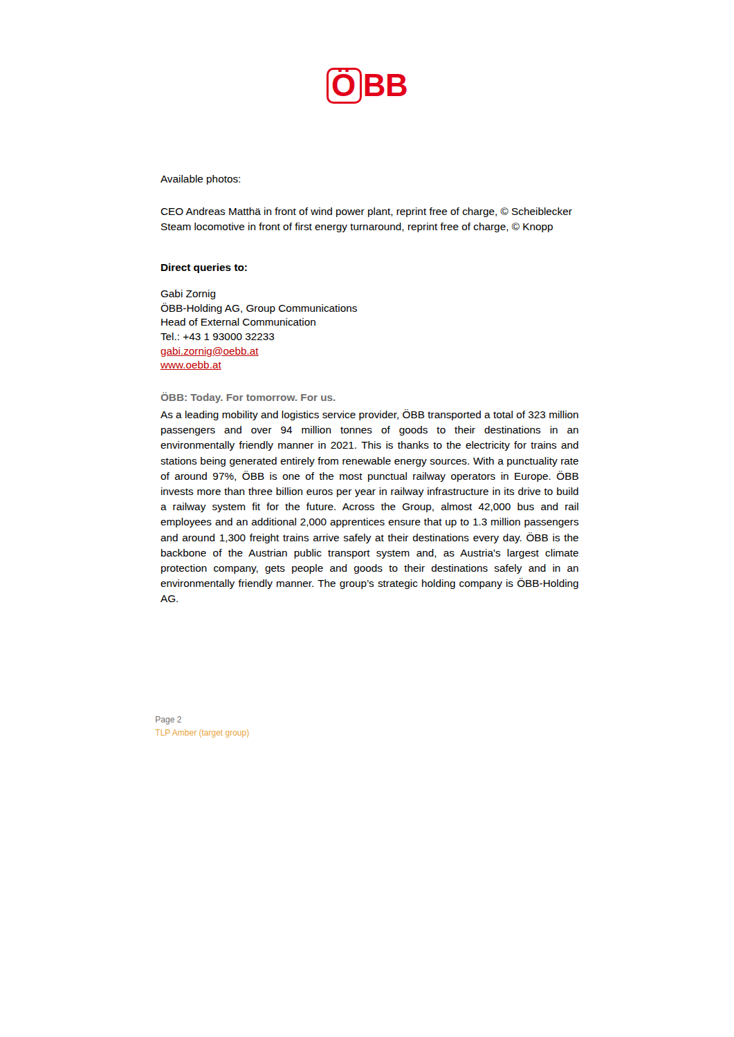ÖBB
Available photos:
CEO Andreas Matthä in front of wind power plant, reprint free of charge, © Scheiblecker
Steam locomotive in front of first energy turnaround, reprint free of charge, © Knopp
Direct queries to:
Gabi Zornig
ÖBB-Holding AG, Group Communications
Head of External Communication
Tel.: +43 1 93000 32233
gabi.zornig@oebb.at
www.oebb.at
ÖBB: Today. For tomorrow. For us.
As a leading mobility and logistics service provider, ÖBB transported a total of 323 million passengers and over 94 million tonnes of goods to their destinations in an environmentally friendly manner in 2021. This is thanks to the electricity for trains and stations being generated entirely from renewable energy sources. With a punctuality rate of around 97%, ÖBB is one of the most punctual railway operators in Europe. ÖBB invests more than three billion euros per year in railway infrastructure in its drive to build a railway system fit for the future. Across the Group, almost 42,000 bus and rail employees and an additional 2,000 apprentices ensure that up to 1.3 million passengers and around 1,300 freight trains arrive safely at their destinations every day. ÖBB is the backbone of the Austrian public transport system and, as Austria's largest climate protection company, gets people and goods to their destinations safely and in an environmentally friendly manner. The group’s strategic holding company is ÖBB-Holding AG.
Page 2
TLP Amber (target group)